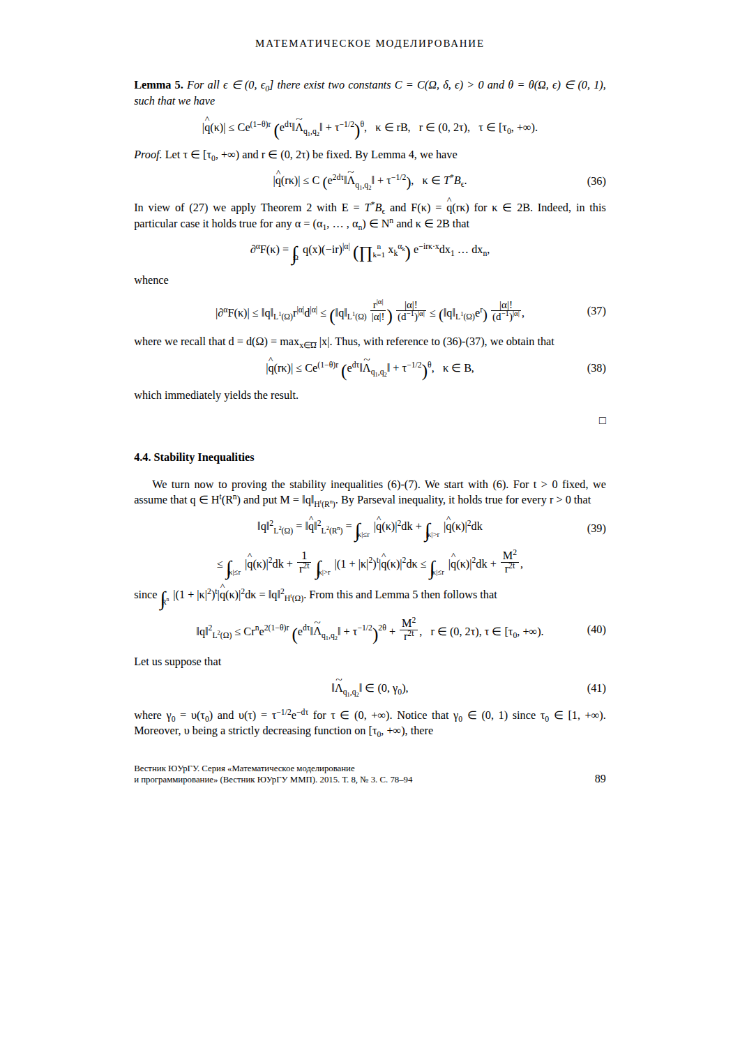МАТЕМАТИЧЕСКОЕ МОДЕЛИРОВАНИЕ
Lemma 5. For all ϵ ∈ (0, ϵ0] there exist two constants C = C(Ω, δ, ϵ) > 0 and θ = θ(Ω, ϵ) ∈ (0, 1), such that we have
|^q(κ)| ≤ Ce(1−θ)r (edτ‖~Λq1,q2‖ + τ−1/2)θ, κ ∈ rB, r ∈ (0, 2τ), τ ∈ [τ0, +∞).
Proof. Let τ ∈ [τ0, +∞) and r ∈ (0, 2τ) be fixed. By Lemma 4, we have
|^q(rκ)| ≤ C (e2dτ‖~Λq1,q2‖ + τ−1/2), κ ∈ T*Bϵ. (36)
In view of (27) we apply Theorem 2 with E = T*Bϵ and F(κ) = ^q(rκ) for κ ∈ 2B. Indeed, in this particular case it holds true for any α = (α1, … , αn) ∈ Nn and κ ∈ 2B that
∂αF(κ) = ∫Ω q(x)(−ir)|α| (∏nk=1 xkαk) e−irκ·xdx1 … dxn,
whence
|∂αF(κ)| ≤ ‖q‖L1(Ω)r|α|d|α| ≤ (‖q‖L1(Ω) r|α||α|!) |α|!(d−1)|α| ≤ (‖q‖L1(Ω)er) |α|!(d−1)|α|, (37)
where we recall that d = d(Ω) = maxx∈ Ω |x|. Thus, with reference to (36)-(37), we obtain that
|^q(rκ)| ≤ Ce(1−θ)r (edτ‖~Λq1,q2‖ + τ−1/2)θ, κ ∈ B, (38)
which immediately yields the result.
□
4.4. Stability Inequalities
We turn now to proving the stability inequalities (6)-(7). We start with (6). For t > 0 fixed, we assume that q ∈ Ht(Rn) and put M = ‖q‖Ht(Rn). By Parseval inequality, it holds true for every r > 0 that
‖q‖2L2(Ω) = ‖^q‖2L2(Rn) = ∫|κ|≤r |^q(κ)|2dk + ∫|κ|>r |^q(κ)|2dk (39)
≤ ∫|κ|≤r |^q(κ)|2dk + 1 r2t ∫|κ|>r |(1 + |κ|2)t|^q(κ)|2dκ ≤ ∫|κ|≤r |^q(κ)|2dk + M2 r2t,
since ∫Rn |(1 + |κ|2)t|^q(κ)|2dκ = ‖q‖2Ht(Ω). From this and Lemma 5 then follows that
‖q‖2L2(Ω) ≤ Crne2(1−θ)r (edτ‖~Λq1,q2‖ + τ−1/2)2θ + M2 r2t, r ∈ (0, 2τ), τ ∈ [τ0, +∞). (40)
Let us suppose that
‖~Λq1,q2‖ ∈ (0, γ0), (41)
where γ0 = υ(τ0) and υ(τ) = τ−1/2e−dτ for τ ∈ (0, +∞). Notice that γ0 ∈ (0, 1) since τ0 ∈ [1, +∞). Moreover, υ being a strictly decreasing function on [τ0, +∞), there
Вестник ЮУрГУ. Серия «Математическое моделирование
и программирование» (Вестник ЮУрГУ ММП). 2015. Т. 8, № 3. C. 78–94 89